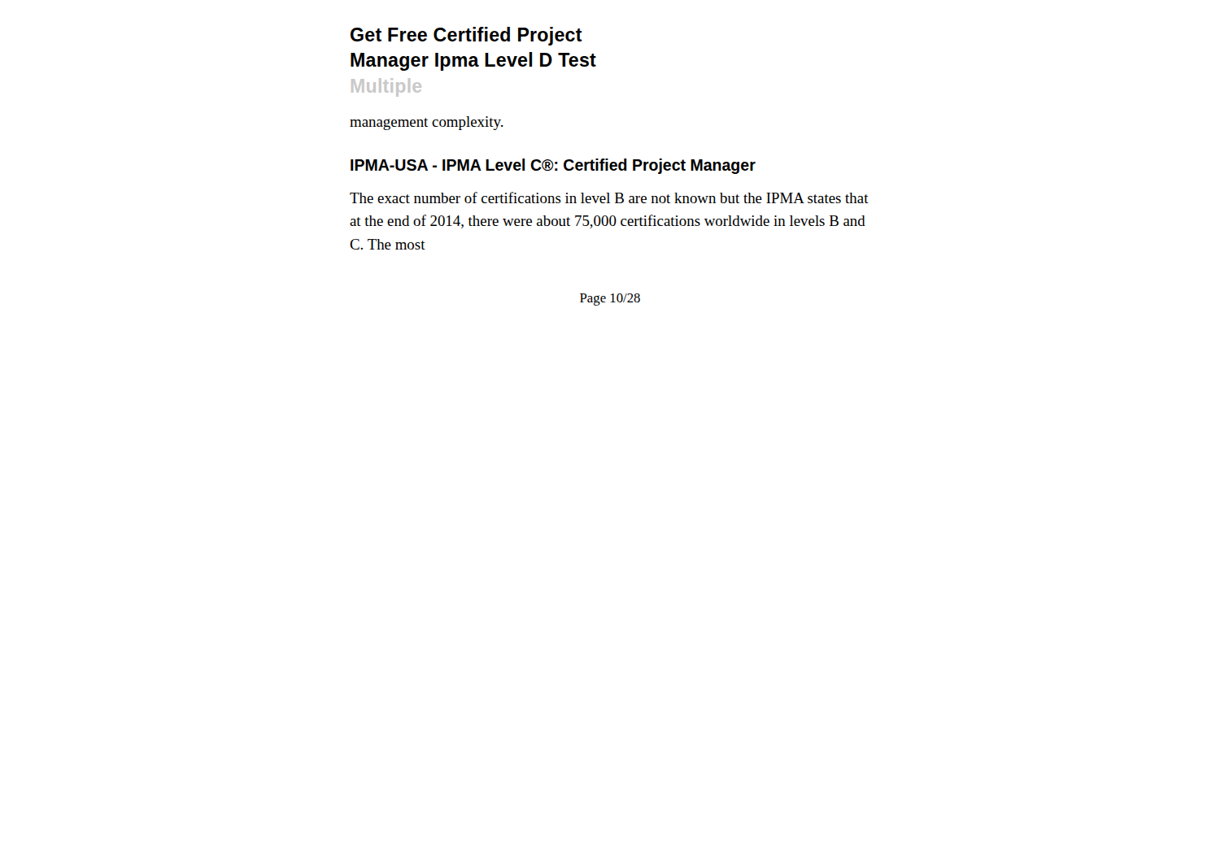Get Free Certified Project
Manager Ipma Level D Test
Multiple
management complexity.
IPMA-USA - IPMA Level C®: Certified Project Manager
The exact number of certifications in level B are not known but the IPMA states that at the end of 2014, there were about 75,000 certifications worldwide in levels B and C. The most
Page 10/28